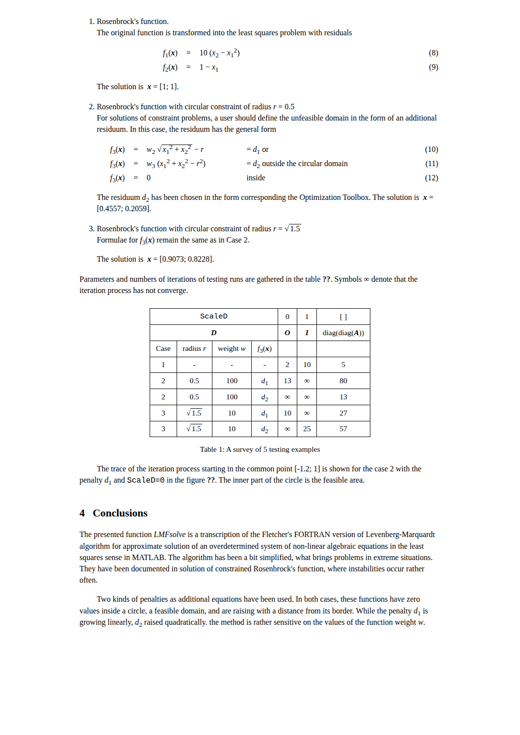Rosenbrock's function.
The original function is transformed into the least squares problem with residuals
| f 1 ( x ) | = | 10 ( x 2 − x 1 2 ) | | (8) |
| f 2 ( x ) | = | 1 − x 1 | | (9) |
The solution is x = [1; 1].
Rosenbrock's function with circular constraint of radius r = 0.5
For solutions of constraint problems, a user should define the unfeasible domain in the form of an additional residuum. In this case, the residuum has the general form
| f 3 ( x ) | = | w 2 √ x 1 2 + x 2 2 − r | = d 1 or | (10) |
| f 3 ( x ) | = | w 3 ( x 1 2 + x 2 2 − r 2 ) | = d 2 outside the circular domain | (11) |
| f 3 ( x ) | = | 0 | inside | (12) |
The residuum d2 has been chosen in the form corresponding the Optimization Toolbox. The solution is x = [0.4557; 0.2059].
Rosenbrock's function with circular constraint of radius r = √1.5
Formulae for f3(x) remain the same as in Case 2.
The solution is x = [0.9073; 0.8228].
Parameters and numbers of iterations of testing runs are gathered in the table ??. Symbols ∞ denote that the iteration process has not converge.
Table 1: A survey of 5 testing examples
| ScaleD | 0 | 1 | [ ] |
| D | O | I | diag(diag( A )) |
| Case | radius r | weight w | f 3 ( x ) | | | |
| 1 | - | - | - | 2 | 10 | 5 |
| 2 | 0.5 | 100 | d 1 | 13 | ∞ | 80 |
| 2 | 0.5 | 100 | d 2 | ∞ | ∞ | 13 |
| 3 | √ 1.5 | 10 | d 1 | 10 | ∞ | 27 |
| 3 | √ 1.5 | 10 | d 2 | ∞ | 25 | 57 |
The trace of the iteration process starting in the common point [-1.2; 1] is shown for the case 2 with the penalty d1 and ScaleD=0 in the figure ??. The inner part of the circle is the feasible area.
4 Conclusions
The presented function LMFsolve is a transcription of the Fletcher's FORTRAN version of Levenberg-Marquardt algorithm for approximate solution of an overdetermined system of non-linear algebraic equations in the least squares sense in MATLAB. The algorithm has been a bit simplified, what brings problems in extreme situations. They have been documented in solution of constrained Rosenbrock's function, where instabilities occur rather often.
Two kinds of penalties as additional equations have been used. In both cases, these functions have zero values inside a circle, a feasible domain, and are raising with a distance from its border. While the penalty d1 is growing linearly, d2 raised quadratically. the method is rather sensitive on the values of the function weight w.